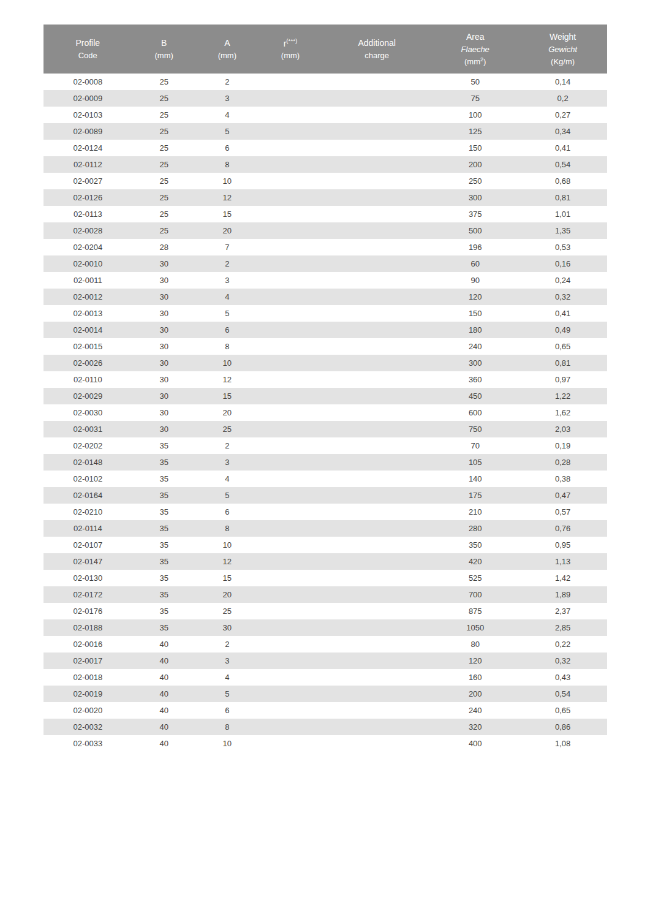| Profile Code | B (mm) | A (mm) | r (***) (mm) | Additional charge | Area Flaeche (mm 2 ) | Weight Gewicht (Kg/m) |
| --- | --- | --- | --- | --- | --- | --- |
| 02-0008 | 25 | 2 | | | 50 | 0,14 |
| 02-0009 | 25 | 3 | | | 75 | 0,2 |
| 02-0103 | 25 | 4 | | | 100 | 0,27 |
| 02-0089 | 25 | 5 | | | 125 | 0,34 |
| 02-0124 | 25 | 6 | | | 150 | 0,41 |
| 02-0112 | 25 | 8 | | | 200 | 0,54 |
| 02-0027 | 25 | 10 | | | 250 | 0,68 |
| 02-0126 | 25 | 12 | | | 300 | 0,81 |
| 02-0113 | 25 | 15 | | | 375 | 1,01 |
| 02-0028 | 25 | 20 | | | 500 | 1,35 |
| 02-0204 | 28 | 7 | | | 196 | 0,53 |
| 02-0010 | 30 | 2 | | | 60 | 0,16 |
| 02-0011 | 30 | 3 | | | 90 | 0,24 |
| 02-0012 | 30 | 4 | | | 120 | 0,32 |
| 02-0013 | 30 | 5 | | | 150 | 0,41 |
| 02-0014 | 30 | 6 | | | 180 | 0,49 |
| 02-0015 | 30 | 8 | | | 240 | 0,65 |
| 02-0026 | 30 | 10 | | | 300 | 0,81 |
| 02-0110 | 30 | 12 | | | 360 | 0,97 |
| 02-0029 | 30 | 15 | | | 450 | 1,22 |
| 02-0030 | 30 | 20 | | | 600 | 1,62 |
| 02-0031 | 30 | 25 | | | 750 | 2,03 |
| 02-0202 | 35 | 2 | | | 70 | 0,19 |
| 02-0148 | 35 | 3 | | | 105 | 0,28 |
| 02-0102 | 35 | 4 | | | 140 | 0,38 |
| 02-0164 | 35 | 5 | | | 175 | 0,47 |
| 02-0210 | 35 | 6 | | | 210 | 0,57 |
| 02-0114 | 35 | 8 | | | 280 | 0,76 |
| 02-0107 | 35 | 10 | | | 350 | 0,95 |
| 02-0147 | 35 | 12 | | | 420 | 1,13 |
| 02-0130 | 35 | 15 | | | 525 | 1,42 |
| 02-0172 | 35 | 20 | | | 700 | 1,89 |
| 02-0176 | 35 | 25 | | | 875 | 2,37 |
| 02-0188 | 35 | 30 | | | 1050 | 2,85 |
| 02-0016 | 40 | 2 | | | 80 | 0,22 |
| 02-0017 | 40 | 3 | | | 120 | 0,32 |
| 02-0018 | 40 | 4 | | | 160 | 0,43 |
| 02-0019 | 40 | 5 | | | 200 | 0,54 |
| 02-0020 | 40 | 6 | | | 240 | 0,65 |
| 02-0032 | 40 | 8 | | | 320 | 0,86 |
| 02-0033 | 40 | 10 | | | 400 | 1,08 |